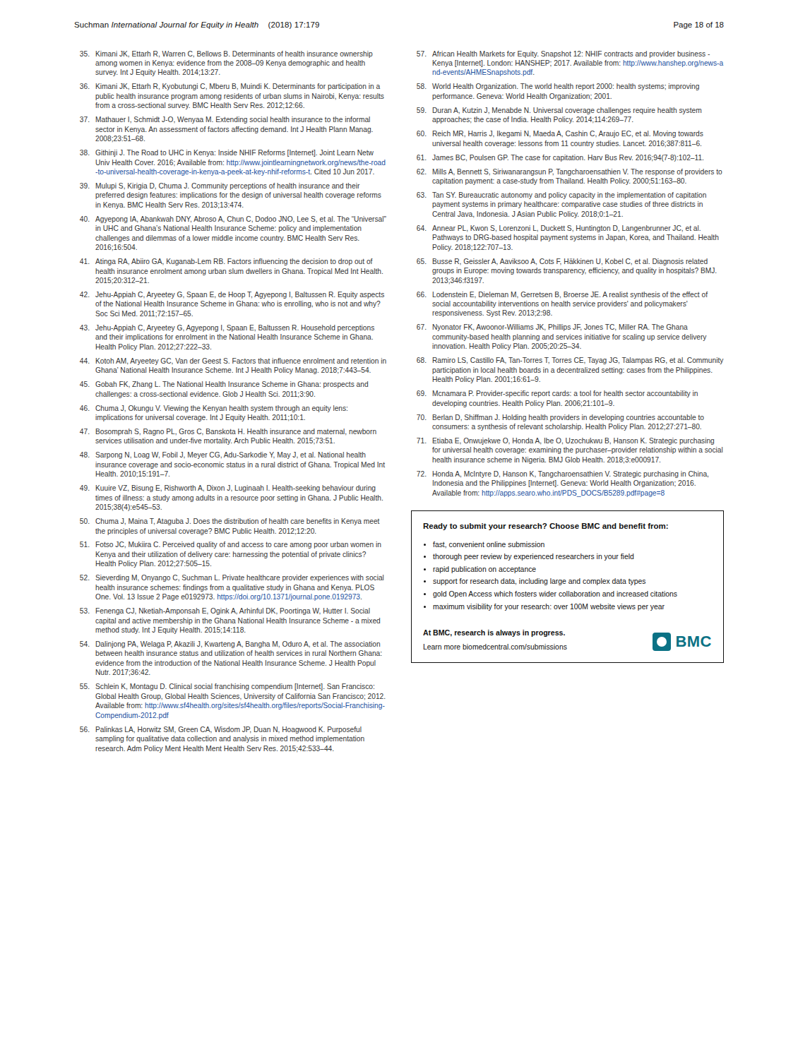Suchman International Journal for Equity in Health (2018) 17:179
Page 18 of 18
35. Kimani JK, Ettarh R, Warren C, Bellows B. Determinants of health insurance ownership among women in Kenya: evidence from the 2008–09 Kenya demographic and health survey. Int J Equity Health. 2014;13:27.
36. Kimani JK, Ettarh R, Kyobutungi C, Mberu B, Muindi K. Determinants for participation in a public health insurance program among residents of urban slums in Nairobi, Kenya: results from a cross-sectional survey. BMC Health Serv Res. 2012;12:66.
37. Mathauer I, Schmidt J-O, Wenyaa M. Extending social health insurance to the informal sector in Kenya. An assessment of factors affecting demand. Int J Health Plann Manag. 2008;23:51–68.
38. Githinji J. The Road to UHC in Kenya: Inside NHIF Reforms [Internet]. Joint Learn Netw Univ Health Cover. 2016; Available from: http://www.jointlearningnetwork.org/news/the-road-to-universal-health-coverage-in-kenya-a-peek-at-key-nhif-reforms-t. Cited 10 Jun 2017.
39. Mulupi S, Kirigia D, Chuma J. Community perceptions of health insurance and their preferred design features: implications for the design of universal health coverage reforms in Kenya. BMC Health Serv Res. 2013;13:474.
40. Agyepong IA, Abankwah DNY, Abroso A, Chun C, Dodoo JNO, Lee S, et al. The “Universal” in UHC and Ghana’s National Health Insurance Scheme: policy and implementation challenges and dilemmas of a lower middle income country. BMC Health Serv Res. 2016;16:504.
41. Atinga RA, Abiiro GA, Kuganab-Lem RB. Factors influencing the decision to drop out of health insurance enrolment among urban slum dwellers in Ghana. Tropical Med Int Health. 2015;20:312–21.
42. Jehu-Appiah C, Aryeetey G, Spaan E, de Hoop T, Agyepong I, Baltussen R. Equity aspects of the National Health Insurance Scheme in Ghana: who is enrolling, who is not and why? Soc Sci Med. 2011;72:157–65.
43. Jehu-Appiah C, Aryeetey G, Agyepong I, Spaan E, Baltussen R. Household perceptions and their implications for enrolment in the National Health Insurance Scheme in Ghana. Health Policy Plan. 2012;27:222–33.
44. Kotoh AM, Aryeetey GC, Van der Geest S. Factors that influence enrolment and retention in Ghana’ National Health Insurance Scheme. Int J Health Policy Manag. 2018;7:443–54.
45. Gobah FK, Zhang L. The National Health Insurance Scheme in Ghana: prospects and challenges: a cross-sectional evidence. Glob J Health Sci. 2011;3:90.
46. Chuma J, Okungu V. Viewing the Kenyan health system through an equity lens: implications for universal coverage. Int J Equity Health. 2011;10:1.
47. Bosomprah S, Ragno PL, Gros C, Banskota H. Health insurance and maternal, newborn services utilisation and under-five mortality. Arch Public Health. 2015;73:51.
48. Sarpong N, Loag W, Fobil J, Meyer CG, Adu-Sarkodie Y, May J, et al. National health insurance coverage and socio-economic status in a rural district of Ghana. Tropical Med Int Health. 2010;15:191–7.
49. Kuuire VZ, Bisung E, Rishworth A, Dixon J, Luginaah I. Health-seeking behaviour during times of illness: a study among adults in a resource poor setting in Ghana. J Public Health. 2015;38(4):e545–53.
50. Chuma J, Maina T, Ataguba J. Does the distribution of health care benefits in Kenya meet the principles of universal coverage? BMC Public Health. 2012;12:20.
51. Fotso JC, Mukiira C. Perceived quality of and access to care among poor urban women in Kenya and their utilization of delivery care: harnessing the potential of private clinics? Health Policy Plan. 2012;27:505–15.
52. Sieverding M, Onyango C, Suchman L. Private healthcare provider experiences with social health insurance schemes: findings from a qualitative study in Ghana and Kenya. PLOS One. Vol. 13 Issue 2 Page e0192973. https://doi.org/10.1371/journal.pone.0192973.
53. Fenenga CJ, Nketiah-Amponsah E, Ogink A, Arhinful DK, Poortinga W, Hutter I. Social capital and active membership in the Ghana National Health Insurance Scheme - a mixed method study. Int J Equity Health. 2015;14:118.
54. Dalinjong PA, Welaga P, Akazili J, Kwarteng A, Bangha M, Oduro A, et al. The association between health insurance status and utilization of health services in rural Northern Ghana: evidence from the introduction of the National Health Insurance Scheme. J Health Popul Nutr. 2017;36:42.
55. Schlein K, Montagu D. Clinical social franchising compendium [Internet]. San Francisco: Global Health Group, Global Health Sciences, University of California San Francisco; 2012. Available from: http://www.sf4health.org/sites/sf4health.org/files/reports/Social-Franchising-Compendium-2012.pdf
56. Palinkas LA, Horwitz SM, Green CA, Wisdom JP, Duan N, Hoagwood K. Purposeful sampling for qualitative data collection and analysis in mixed method implementation research. Adm Policy Ment Health Ment Health Serv Res. 2015;42:533–44.
57. African Health Markets for Equity. Snapshot 12: NHIF contracts and provider business - Kenya [Internet]. London: HANSHEP; 2017. Available from: http://www.hanshep.org/news-and-events/AHMESnapshots.pdf.
58. World Health Organization. The world health report 2000: health systems; improving performance. Geneva: World Health Organization; 2001.
59. Duran A, Kutzin J, Menabde N. Universal coverage challenges require health system approaches; the case of India. Health Policy. 2014;114:269–77.
60. Reich MR, Harris J, Ikegami N, Maeda A, Cashin C, Araujo EC, et al. Moving towards universal health coverage: lessons from 11 country studies. Lancet. 2016;387:811–6.
61. James BC, Poulsen GP. The case for capitation. Harv Bus Rev. 2016;94(7-8):102–11.
62. Mills A, Bennett S, Siriwanarangsun P, Tangcharoensathien V. The response of providers to capitation payment: a case-study from Thailand. Health Policy. 2000;51:163–80.
63. Tan SY. Bureaucratic autonomy and policy capacity in the implementation of capitation payment systems in primary healthcare: comparative case studies of three districts in Central Java, Indonesia. J Asian Public Policy. 2018;0:1–21.
64. Annear PL, Kwon S, Lorenzoni L, Duckett S, Huntington D, Langenbrunner JC, et al. Pathways to DRG-based hospital payment systems in Japan, Korea, and Thailand. Health Policy. 2018;122:707–13.
65. Busse R, Geissler A, Aaviksoo A, Cots F, Häkkinen U, Kobel C, et al. Diagnosis related groups in Europe: moving towards transparency, efficiency, and quality in hospitals? BMJ. 2013;346:f3197.
66. Lodenstein E, Dieleman M, Gerretsen B, Broerse JE. A realist synthesis of the effect of social accountability interventions on health service providers' and policymakers' responsiveness. Syst Rev. 2013;2:98.
67. Nyonator FK, Awoonor-Williams JK, Phillips JF, Jones TC, Miller RA. The Ghana community-based health planning and services initiative for scaling up service delivery innovation. Health Policy Plan. 2005;20:25–34.
68. Ramiro LS, Castillo FA, Tan-Torres T, Torres CE, Tayag JG, Talampas RG, et al. Community participation in local health boards in a decentralized setting: cases from the Philippines. Health Policy Plan. 2001;16:61–9.
69. Mcnamara P. Provider-specific report cards: a tool for health sector accountability in developing countries. Health Policy Plan. 2006;21:101–9.
70. Berlan D, Shiffman J. Holding health providers in developing countries accountable to consumers: a synthesis of relevant scholarship. Health Policy Plan. 2012;27:271–80.
71. Etiaba E, Onwujekwe O, Honda A, Ibe O, Uzochukwu B, Hanson K. Strategic purchasing for universal health coverage: examining the purchaser–provider relationship within a social health insurance scheme in Nigeria. BMJ Glob Health. 2018;3:e000917.
72. Honda A, McIntyre D, Hanson K, Tangcharoensathien V. Strategic purchasing in China, Indonesia and the Philippines [Internet]. Geneva: World Health Organization; 2016. Available from: http://apps.searo.who.int/PDS_DOCS/B5289.pdf#page=8
Ready to submit your research? Choose BMC and benefit from:
fast, convenient online submission
thorough peer review by experienced researchers in your field
rapid publication on acceptance
support for research data, including large and complex data types
gold Open Access which fosters wider collaboration and increased citations
maximum visibility for your research: over 100M website views per year
At BMC, research is always in progress.
Learn more biomedcentral.com/submissions
BMC